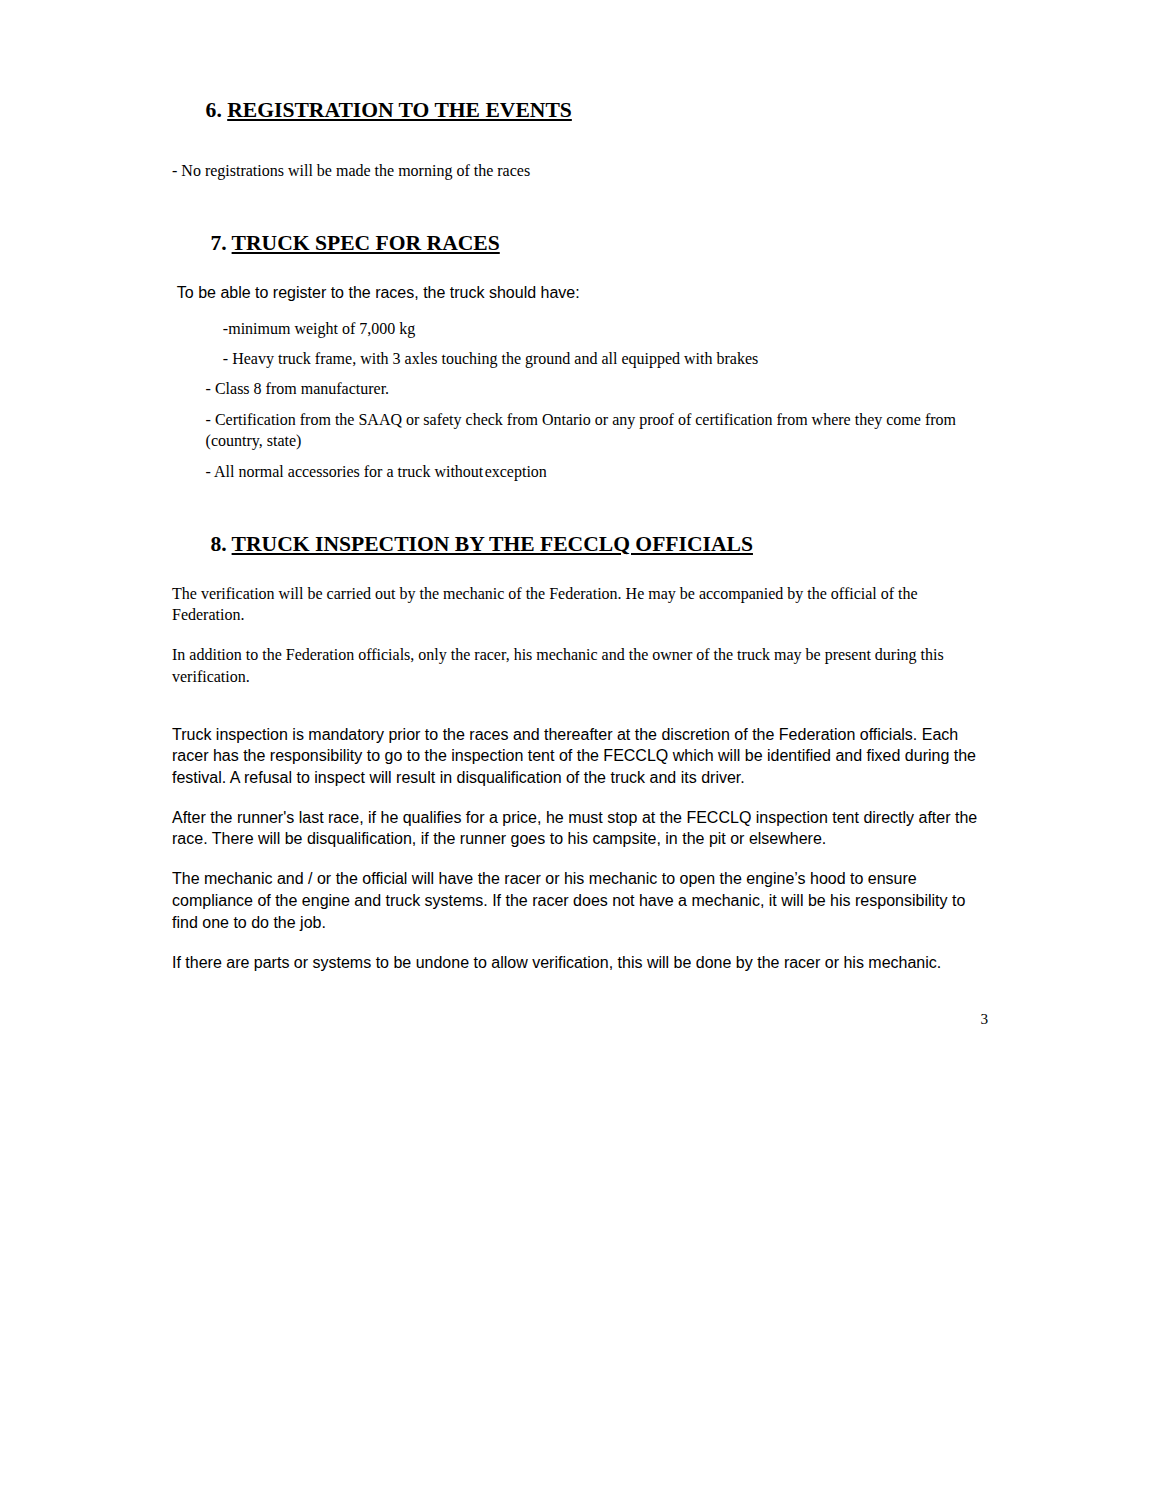6. REGISTRATION TO THE EVENTS
- No registrations will be made the morning of the races
7. TRUCK SPEC FOR RACES
To be able to register to the races, the truck should have:
-minimum weight of 7,000 kg
- Heavy truck frame, with 3 axles touching the ground and all equipped with brakes
- Class 8 from manufacturer.
- Certification from the SAAQ or safety check from Ontario or any proof of certification from where they come from (country, state)
- All normal accessories for a truck without exception
8. TRUCK INSPECTION BY THE FECCLQ OFFICIALS
The verification will be carried out by the mechanic of the Federation. He may be accompanied by the official of the Federation.
In addition to the Federation officials, only the racer, his mechanic and the owner of the truck may be present during this verification.
Truck inspection is mandatory prior to the races and thereafter at the discretion of the Federation officials. Each racer has the responsibility to go to the inspection tent of the FECCLQ which will be identified and fixed during the festival. A refusal to inspect will result in disqualification of the truck and its driver.
After the runner's last race, if he qualifies for a price, he must stop at the FECCLQ inspection tent directly after the race. There will be disqualification, if the runner goes to his campsite, in the pit or elsewhere.
The mechanic and / or the official will have the racer or his mechanic to open the engine’s hood to ensure compliance of the engine and truck systems. If the racer does not have a mechanic, it will be his responsibility to find one to do the job.
If there are parts or systems to be undone to allow verification, this will be done by the racer or his mechanic.
3